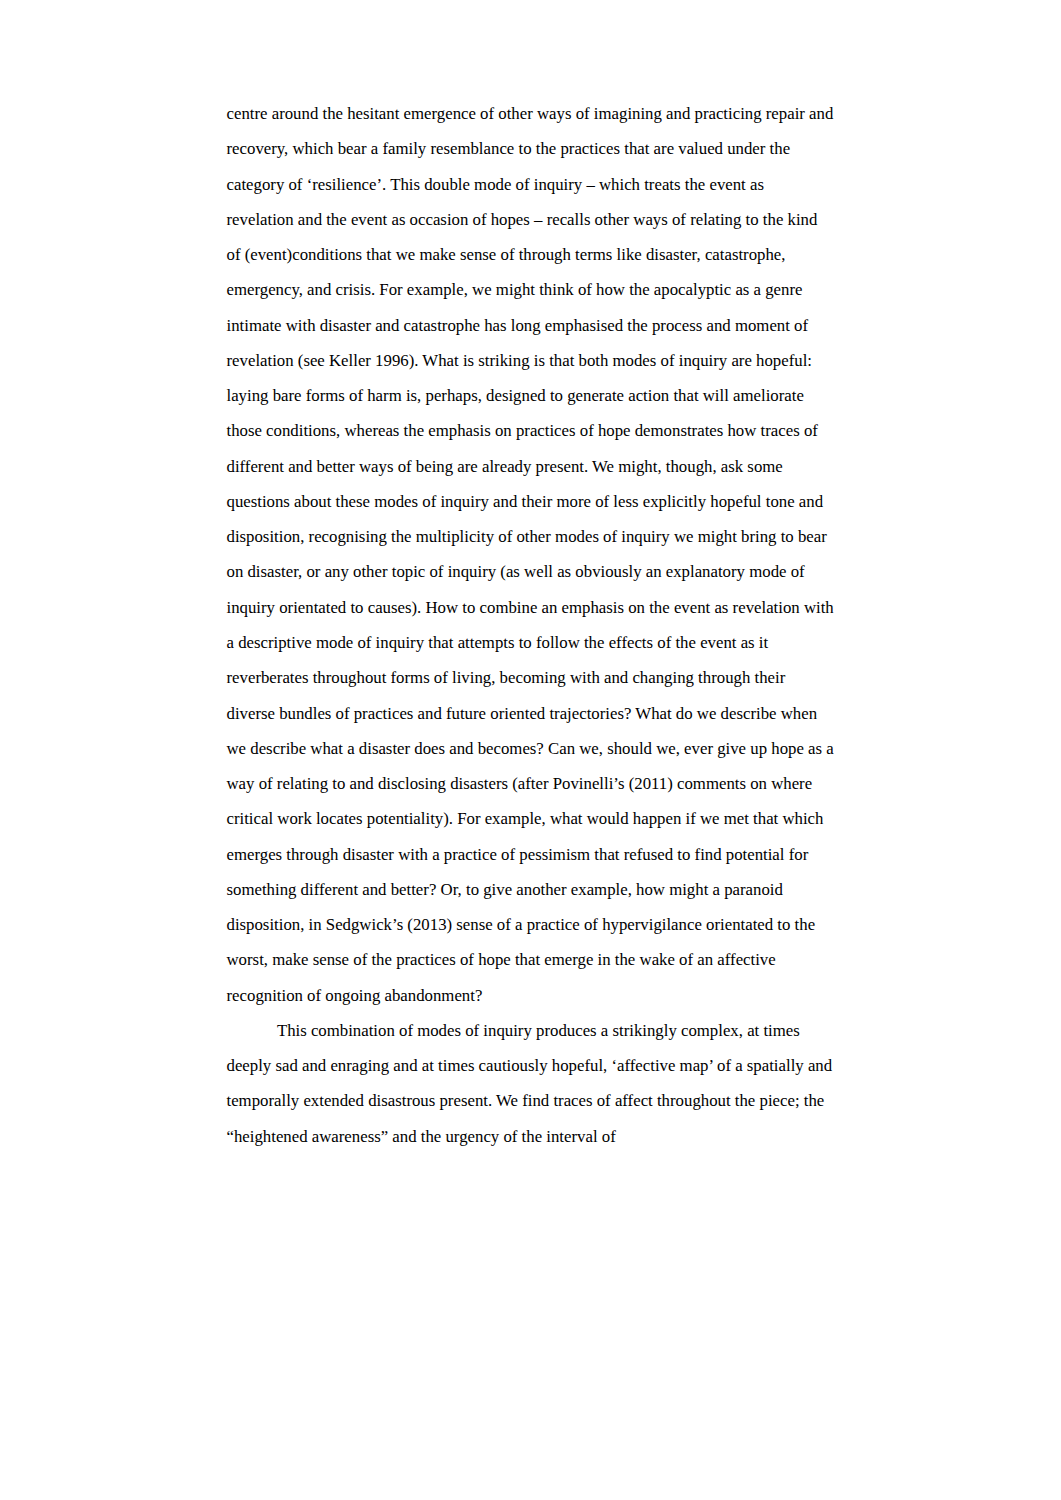centre around the hesitant emergence of other ways of imagining and practicing repair and recovery, which bear a family resemblance to the practices that are valued under the category of ‘resilience’. This double mode of inquiry – which treats the event as revelation and the event as occasion of hopes – recalls other ways of relating to the kind of (event)conditions that we make sense of through terms like disaster, catastrophe, emergency, and crisis. For example, we might think of how the apocalyptic as a genre intimate with disaster and catastrophe has long emphasised the process and moment of revelation (see Keller 1996). What is striking is that both modes of inquiry are hopeful: laying bare forms of harm is, perhaps, designed to generate action that will ameliorate those conditions, whereas the emphasis on practices of hope demonstrates how traces of different and better ways of being are already present. We might, though, ask some questions about these modes of inquiry and their more of less explicitly hopeful tone and disposition, recognising the multiplicity of other modes of inquiry we might bring to bear on disaster, or any other topic of inquiry (as well as obviously an explanatory mode of inquiry orientated to causes). How to combine an emphasis on the event as revelation with a descriptive mode of inquiry that attempts to follow the effects of the event as it reverberates throughout forms of living, becoming with and changing through their diverse bundles of practices and future oriented trajectories? What do we describe when we describe what a disaster does and becomes? Can we, should we, ever give up hope as a way of relating to and disclosing disasters (after Povinelli’s (2011) comments on where critical work locates potentiality). For example, what would happen if we met that which emerges through disaster with a practice of pessimism that refused to find potential for something different and better? Or, to give another example, how might a paranoid disposition, in Sedgwick’s (2013) sense of a practice of hypervigilance orientated to the worst, make sense of the practices of hope that emerge in the wake of an affective recognition of ongoing abandonment?
This combination of modes of inquiry produces a strikingly complex, at times deeply sad and enraging and at times cautiously hopeful, ‘affective map’ of a spatially and temporally extended disastrous present. We find traces of affect throughout the piece; the “heightened awareness” and the urgency of the interval of